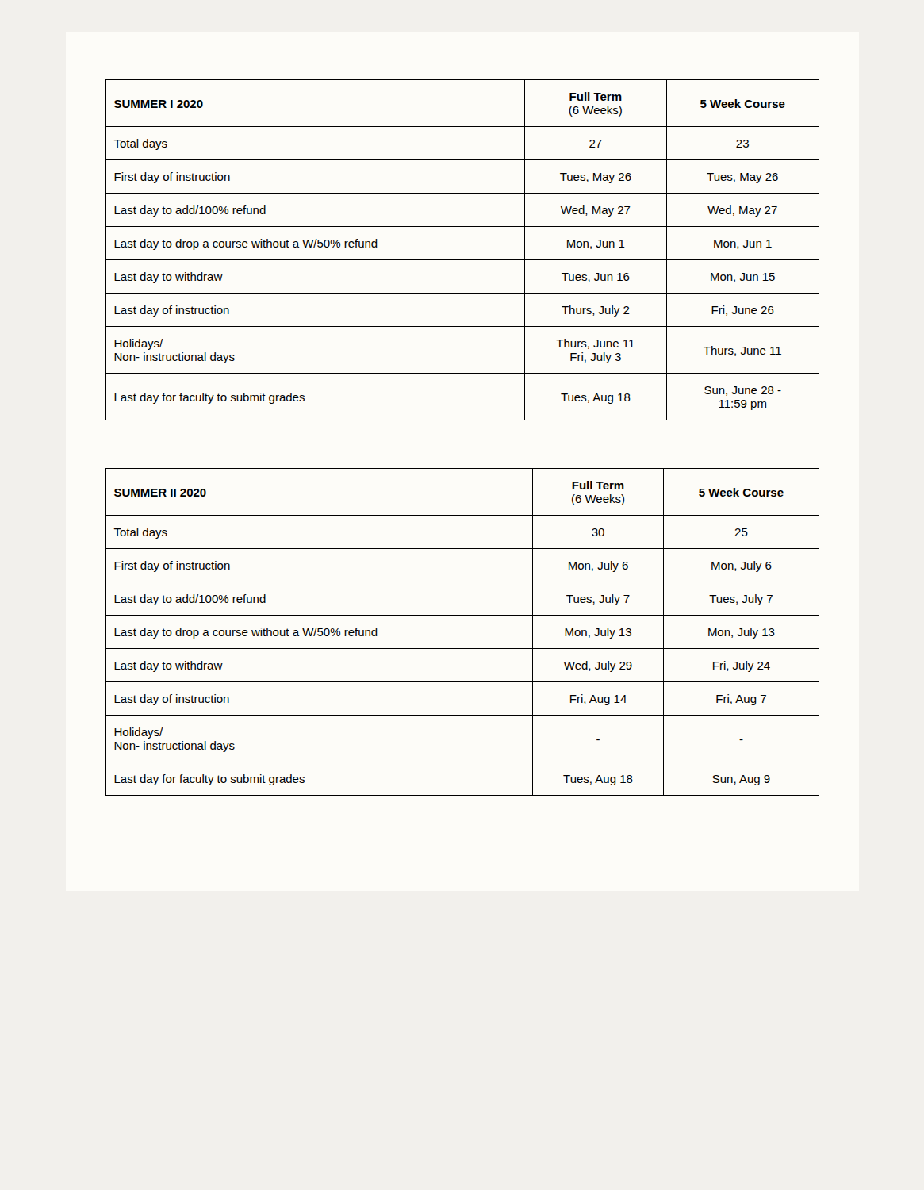Summer I 2020
| SUMMER I 2020 | Full Term (6 Weeks) | 5 Week Course |
| --- | --- | --- |
| Total days | 27 | 23 |
| First day of instruction | Tues, May 26 | Tues, May 26 |
| Last day to add/100% refund | Wed, May 27 | Wed, May 27 |
| Last day to drop a course without a W/50% refund | Mon, Jun 1 | Mon, Jun 1 |
| Last day to withdraw | Tues, Jun 16 | Mon, Jun 15 |
| Last day of instruction | Thurs, July 2 | Fri, June 26 |
| Holidays/ Non- instructional days | Thurs, June 11 Fri, July 3 | Thurs, June 11 |
| Last day for faculty to submit grades | Tues, Aug 18 | Sun, June 28 - 11:59 pm |
Summer II 2020
| SUMMER II 2020 | Full Term (6 Weeks) | 5 Week Course |
| --- | --- | --- |
| Total days | 30 | 25 |
| First day of instruction | Mon, July 6 | Mon, July 6 |
| Last day to add/100% refund | Tues, July 7 | Tues, July 7 |
| Last day to drop a course without a W/50% refund | Mon, July 13 | Mon, July 13 |
| Last day to withdraw | Wed, July 29 | Fri, July 24 |
| Last day of instruction | Fri, Aug 14 | Fri, Aug 7 |
| Holidays/ Non- instructional days | - | - |
| Last day for faculty to submit grades | Tues, Aug 18 | Sun, Aug 9 |